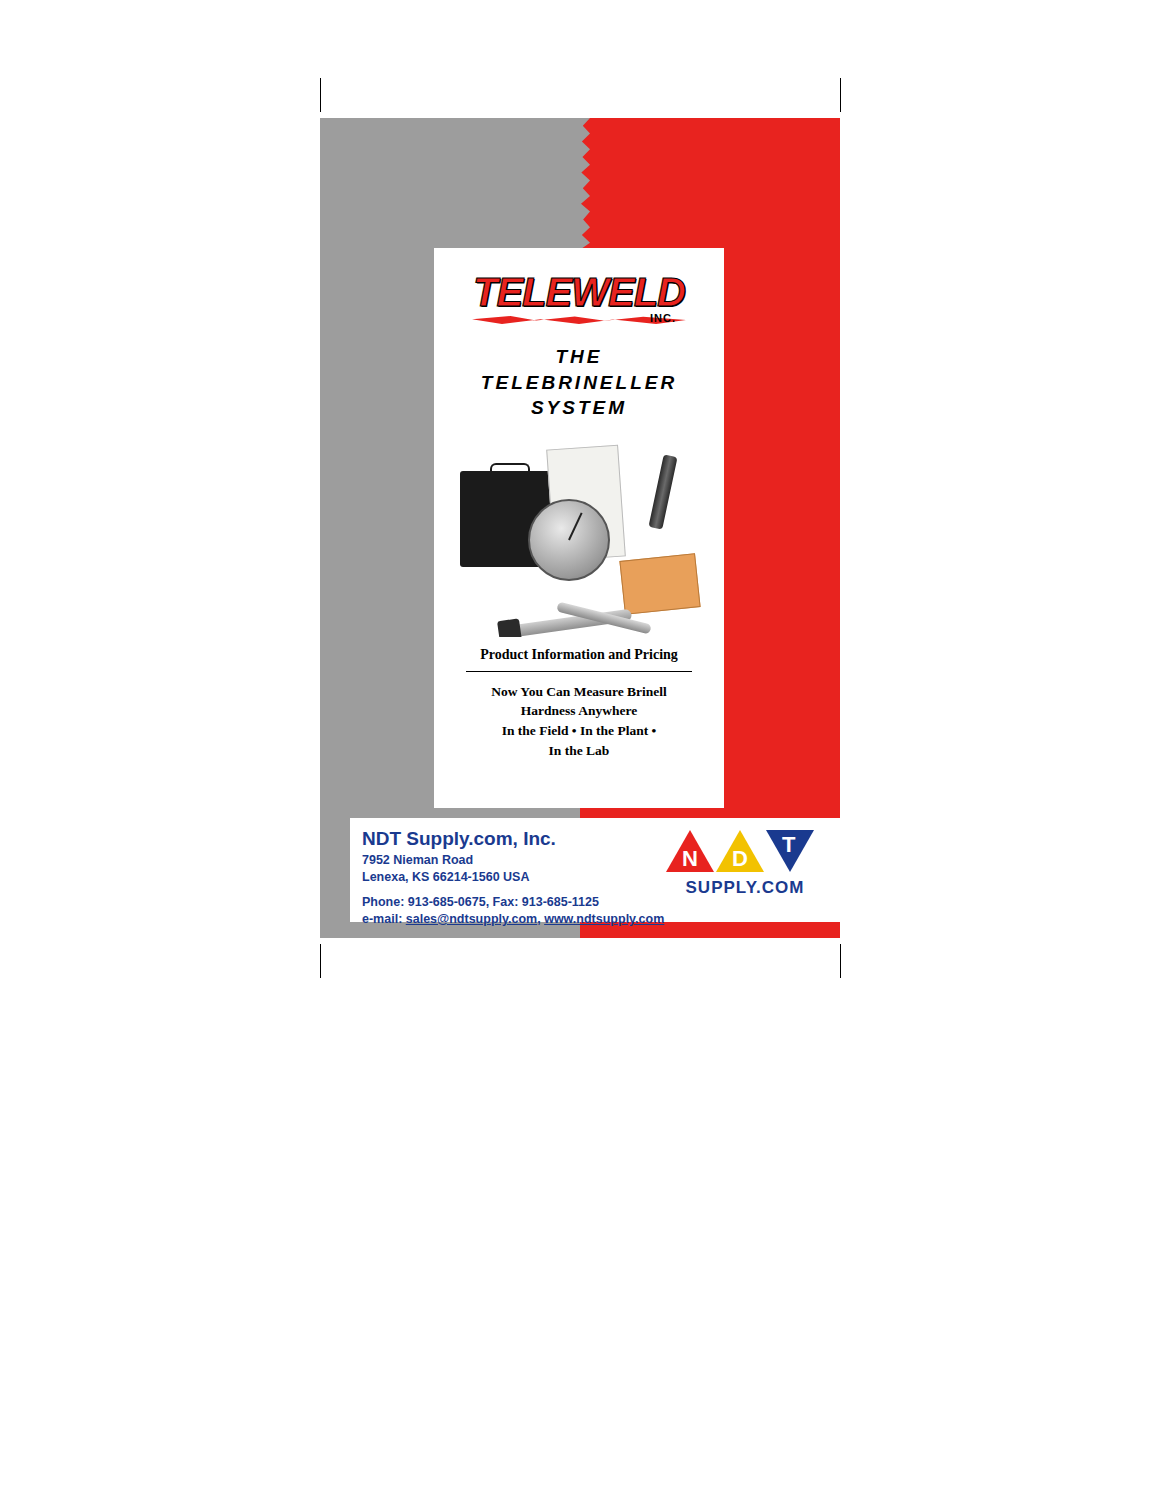TELEWELD
INC.
THE
TELEBRINELLER
SYSTEM
Product Information and Pricing
Now You Can Measure Brinell
Hardness Anywhere
In the Field • In the Plant •
In the Lab
NDT Supply.com, Inc.
7952 Nieman Road
Lenexa, KS 66214-1560 USA
Phone: 913-685-0675, Fax: 913-685-1125
e-mail: sales@ndtsupply.com, www.ndtsupply.com
N D T
SUPPLY.COM